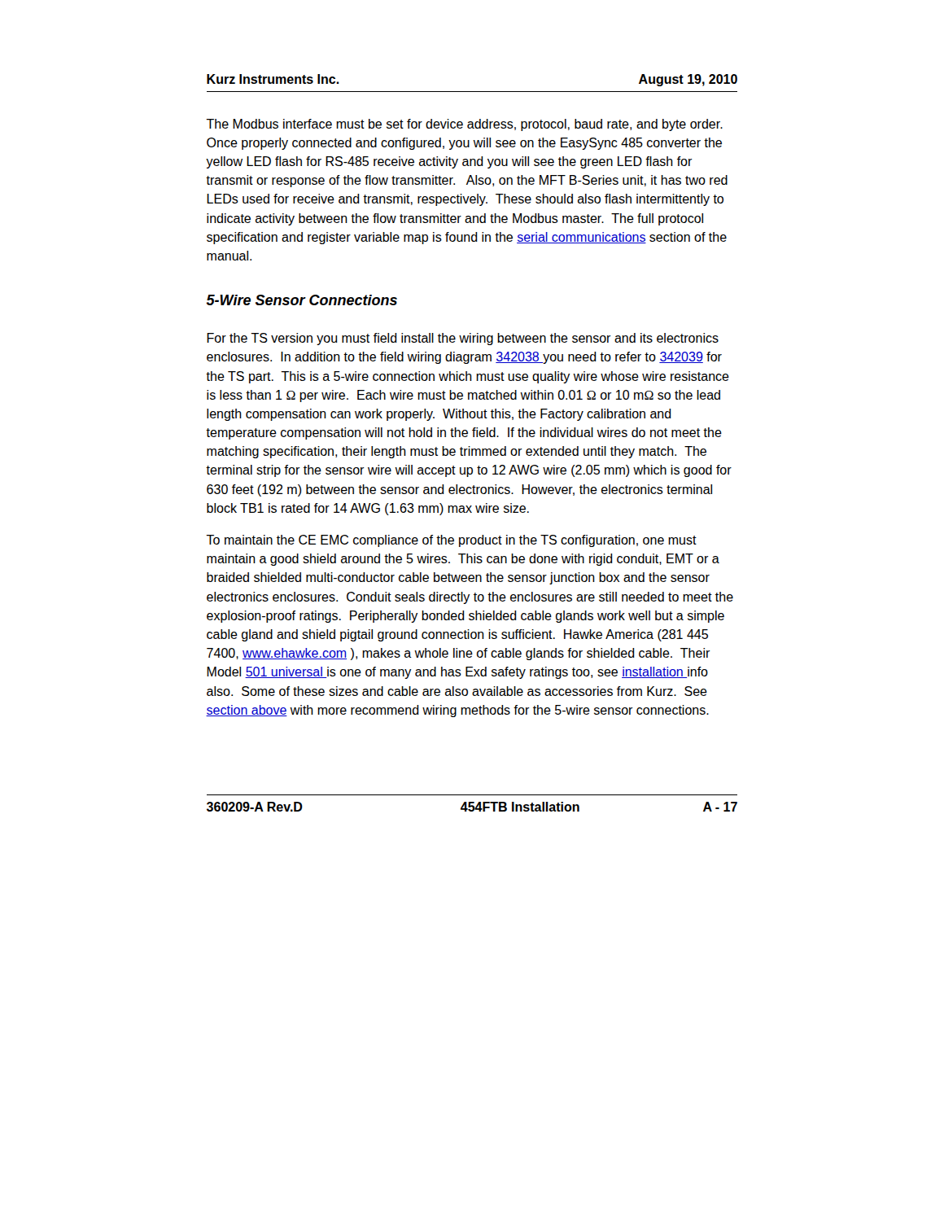Kurz Instruments Inc.
August 19, 2010
The Modbus interface must be set for device address, protocol, baud rate, and byte order. Once properly connected and configured, you will see on the EasySync 485 converter the yellow LED flash for RS-485 receive activity and you will see the green LED flash for transmit or response of the flow transmitter. Also, on the MFT B-Series unit, it has two red LEDs used for receive and transmit, respectively. These should also flash intermittently to indicate activity between the flow transmitter and the Modbus master. The full protocol specification and register variable map is found in the serial communications section of the manual.
5-Wire Sensor Connections
For the TS version you must field install the wiring between the sensor and its electronics enclosures. In addition to the field wiring diagram 342038 you need to refer to 342039 for the TS part. This is a 5-wire connection which must use quality wire whose wire resistance is less than 1 Ω per wire. Each wire must be matched within 0.01 Ω or 10 mΩ so the lead length compensation can work properly. Without this, the Factory calibration and temperature compensation will not hold in the field. If the individual wires do not meet the matching specification, their length must be trimmed or extended until they match. The terminal strip for the sensor wire will accept up to 12 AWG wire (2.05 mm) which is good for 630 feet (192 m) between the sensor and electronics. However, the electronics terminal block TB1 is rated for 14 AWG (1.63 mm) max wire size.
To maintain the CE EMC compliance of the product in the TS configuration, one must maintain a good shield around the 5 wires. This can be done with rigid conduit, EMT or a braided shielded multi-conductor cable between the sensor junction box and the sensor electronics enclosures. Conduit seals directly to the enclosures are still needed to meet the explosion-proof ratings. Peripherally bonded shielded cable glands work well but a simple cable gland and shield pigtail ground connection is sufficient. Hawke America (281 445 7400, www.ehawke.com ), makes a whole line of cable glands for shielded cable. Their Model 501 universal is one of many and has Exd safety ratings too, see installation info also. Some of these sizes and cable are also available as accessories from Kurz. See section above with more recommend wiring methods for the 5-wire sensor connections.
360209-A Rev.D
454FTB Installation
A - 17